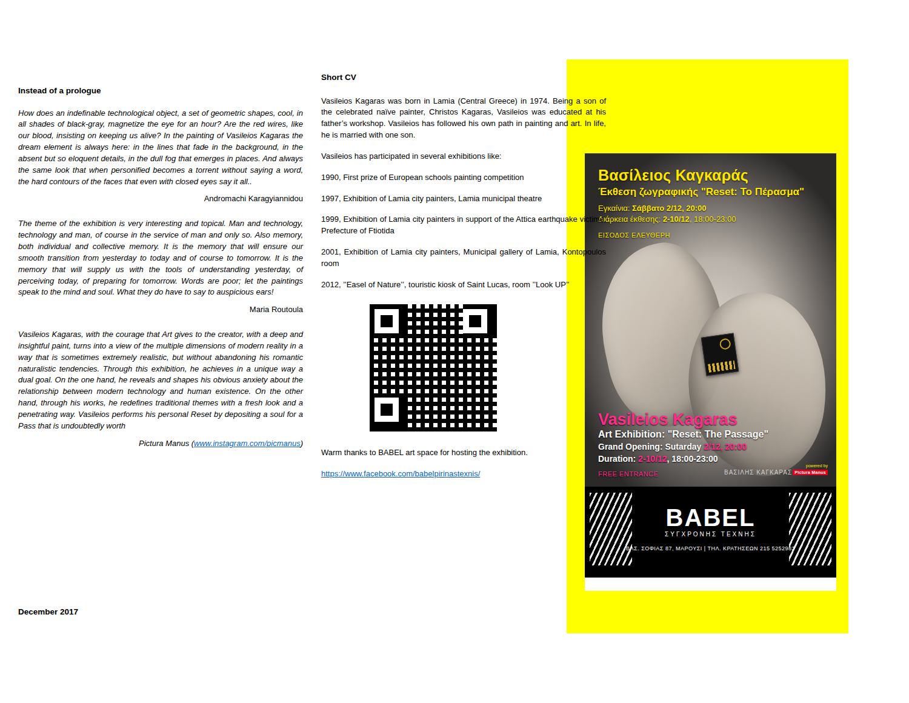Βασίλειος Καγκαράς
Έκθεση ζωγραφικής "Reset: Το Πέρασμα"
Εγκαίνια: Σάββατο 2/12, 20:00
Διάρκεια έκθεσης: 2-10/12, 18:00-23:00
ΕΙΣΟΔΟΣ ΕΛΕΥΘΕΡΗ
Vasileios Kagaras
Art Exhibition: "Reset: The Passage"
Grand Opening: Sutarday 2/12, 20:00
Duration: 2-10/12, 18:00-23:00
FREE ENTRANCE
ΒΑΣΙΛΗΣ ΚΑΓΚΑΡΑΣ
powered by
Pictura Manus
BABEL
ΣΥΓΧΡΟΝΗΣ ΤΕΧΝΗΣ
ΒΛΣ. ΣΟΦΙΑΣ 87, ΜΑΡΟΥΣΙ | ΤΗΛ. ΚΡΑΤΗΣΕΩΝ 215 5252982
Instead of a prologue
How does an indefinable technological object, a set of geometric shapes, cool, in all shades of black-gray, magnetize the eye for an hour? Are the red wires, like our blood, insisting on keeping us alive? In the painting of Vasileios Kagaras the dream element is always here: in the lines that fade in the background, in the absent but so eloquent details, in the dull fog that emerges in places. And always the same look that when personified becomes a torrent without saying a word, the hard contours of the faces that even with closed eyes say it all..
Andromachi Karagyiannidou
The theme of the exhibition is very interesting and topical. Man and technology, technology and man, of course in the service of man and only so. Also memory, both individual and collective memory. It is the memory that will ensure our smooth transition from yesterday to today and of course to tomorrow. It is the memory that will supply us with the tools of understanding yesterday, of perceiving today, of preparing for tomorrow. Words are poor; let the paintings speak to the mind and soul. What they do have to say to auspicious ears!
Maria Routoula
Vasileios Kagaras, with the courage that Art gives to the creator, with a deep and insightful paint, turns into a view of the multiple dimensions of modern reality in a way that is sometimes extremely realistic, but without abandoning his romantic naturalistic tendencies. Through this exhibition, he achieves in a unique way a dual goal. On the one hand, he reveals and shapes his obvious anxiety about the relationship between modern technology and human existence. On the other hand, through his works, he redefines traditional themes with a fresh look and a penetrating way. Vasileios performs his personal Reset by depositing a soul for a Pass that is undoubtedly worth
Pictura Manus (www.instagram.com/picmanus)
Short CV
Vasileios Kagaras was born in Lamia (Central Greece) in 1974. Being a son of the celebrated naïve painter, Christos Kagaras, Vasileios was educated at his father’s workshop. Vasileios has followed his own path in painting and art. In life, he is married with one son.
Vasileios has participated in several exhibitions like:
1990, First prize of European schools painting competition
1997, Exhibition of Lamia city painters, Lamia municipal theatre
1999, Exhibition of Lamia city painters in support of the Attica earthquake victims, Prefecture of Ftiotida
2001, Exhibition of Lamia city painters, Municipal gallery of Lamia, Kontopoulos room
2012, ’’Easel of Nature’’, touristic kiosk of Saint Lucas, room ’’Look UP’’
Warm thanks to BABEL art space for hosting the exhibition.
https://www.facebook.com/babelpirinastexnis/
December 2017